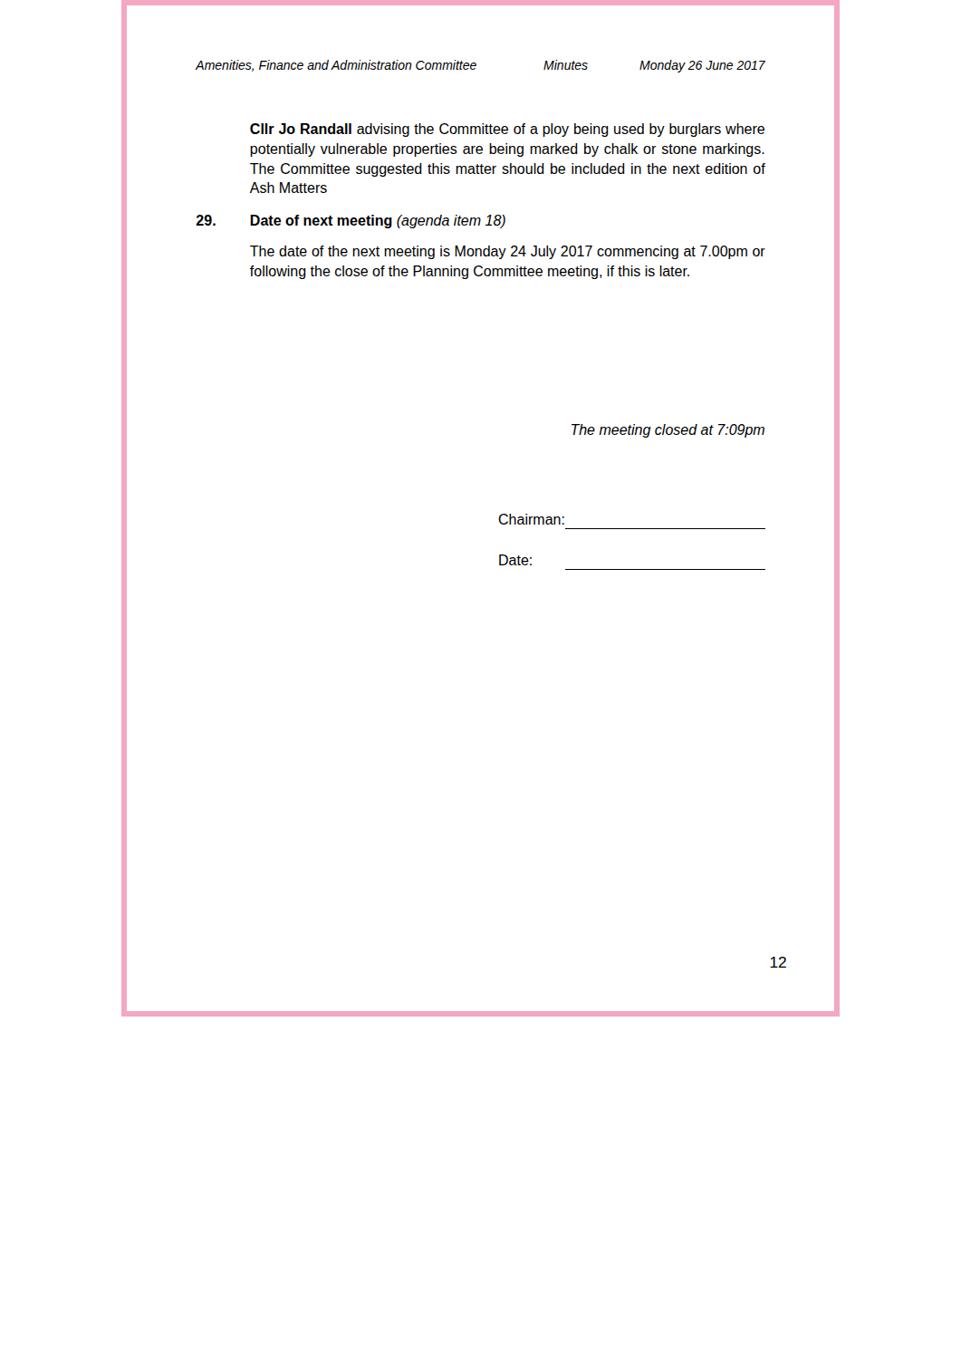Amenities, Finance and Administration Committee
Minutes
Monday 26 June 2017
Cllr Jo Randall advising the Committee of a ploy being used by burglars where potentially vulnerable properties are being marked by chalk or stone markings. The Committee suggested this matter should be included in the next edition of Ash Matters
29.
Date of next meeting
(agenda item 18)
The date of the next meeting is Monday 24 July 2017 commencing at 7.00pm or following the close of the Planning Committee meeting, if this is later.
The meeting closed at 7:09pm
| Chairman: | |
| Date: | |
12